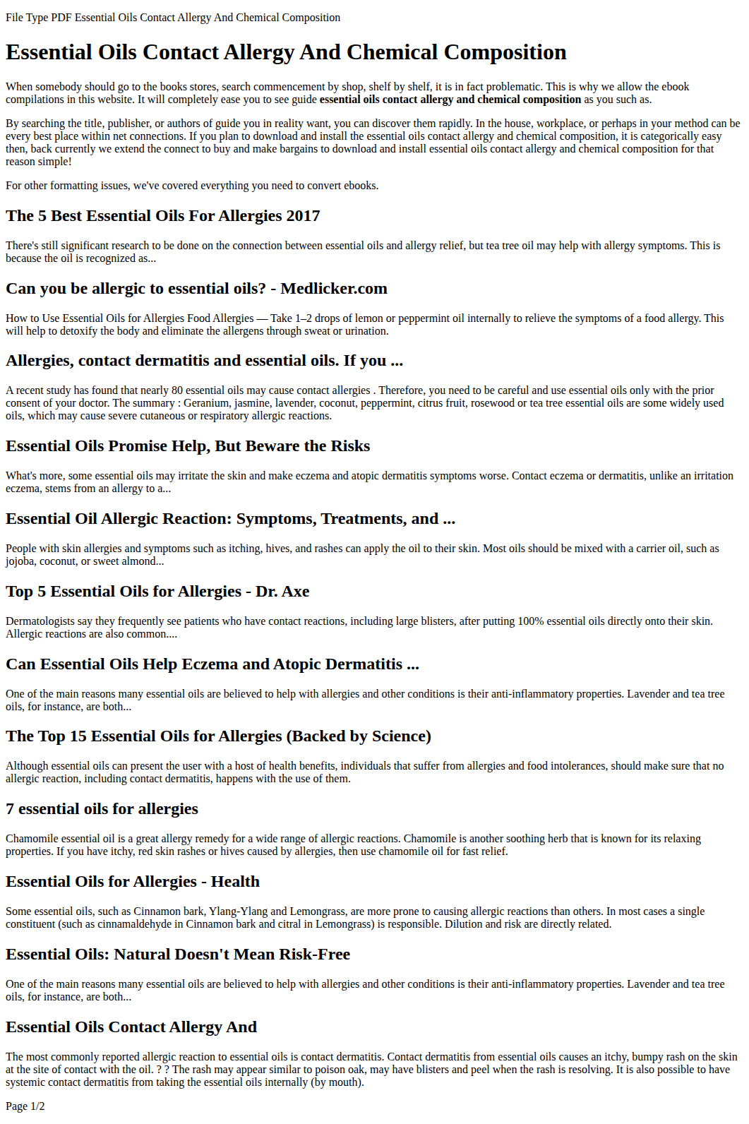File Type PDF Essential Oils Contact Allergy And Chemical Composition
Essential Oils Contact Allergy And Chemical Composition
When somebody should go to the books stores, search commencement by shop, shelf by shelf, it is in fact problematic. This is why we allow the ebook compilations in this website. It will completely ease you to see guide essential oils contact allergy and chemical composition as you such as.
By searching the title, publisher, or authors of guide you in reality want, you can discover them rapidly. In the house, workplace, or perhaps in your method can be every best place within net connections. If you plan to download and install the essential oils contact allergy and chemical composition, it is categorically easy then, back currently we extend the connect to buy and make bargains to download and install essential oils contact allergy and chemical composition for that reason simple!
For other formatting issues, we've covered everything you need to convert ebooks.
The 5 Best Essential Oils For Allergies 2017
There's still significant research to be done on the connection between essential oils and allergy relief, but tea tree oil may help with allergy symptoms. This is because the oil is recognized as...
Can you be allergic to essential oils? - Medlicker.com
How to Use Essential Oils for Allergies Food Allergies — Take 1–2 drops of lemon or peppermint oil internally to relieve the symptoms of a food allergy. This will help to detoxify the body and eliminate the allergens through sweat or urination.
Allergies, contact dermatitis and essential oils. If you ...
A recent study has found that nearly 80 essential oils may cause contact allergies . Therefore, you need to be careful and use essential oils only with the prior consent of your doctor. The summary : Geranium, jasmine, lavender, coconut, peppermint, citrus fruit, rosewood or tea tree essential oils are some widely used oils, which may cause severe cutaneous or respiratory allergic reactions.
Essential Oils Promise Help, But Beware the Risks
What's more, some essential oils may irritate the skin and make eczema and atopic dermatitis symptoms worse. Contact eczema or dermatitis, unlike an irritation eczema, stems from an allergy to a...
Essential Oil Allergic Reaction: Symptoms, Treatments, and ...
People with skin allergies and symptoms such as itching, hives, and rashes can apply the oil to their skin. Most oils should be mixed with a carrier oil, such as jojoba, coconut, or sweet almond...
Top 5 Essential Oils for Allergies - Dr. Axe
Dermatologists say they frequently see patients who have contact reactions, including large blisters, after putting 100% essential oils directly onto their skin. Allergic reactions are also common....
Can Essential Oils Help Eczema and Atopic Dermatitis ...
One of the main reasons many essential oils are believed to help with allergies and other conditions is their anti-inflammatory properties. Lavender and tea tree oils, for instance, are both...
The Top 15 Essential Oils for Allergies (Backed by Science)
Although essential oils can present the user with a host of health benefits, individuals that suffer from allergies and food intolerances, should make sure that no allergic reaction, including contact dermatitis, happens with the use of them.
7 essential oils for allergies
Chamomile essential oil is a great allergy remedy for a wide range of allergic reactions. Chamomile is another soothing herb that is known for its relaxing properties. If you have itchy, red skin rashes or hives caused by allergies, then use chamomile oil for fast relief.
Essential Oils for Allergies - Health
Some essential oils, such as Cinnamon bark, Ylang-Ylang and Lemongrass, are more prone to causing allergic reactions than others. In most cases a single constituent (such as cinnamaldehyde in Cinnamon bark and citral in Lemongrass) is responsible. Dilution and risk are directly related.
Essential Oils: Natural Doesn't Mean Risk-Free
One of the main reasons many essential oils are believed to help with allergies and other conditions is their anti-inflammatory properties. Lavender and tea tree oils, for instance, are both...
Essential Oils Contact Allergy And
The most commonly reported allergic reaction to essential oils is contact dermatitis. Contact dermatitis from essential oils causes an itchy, bumpy rash on the skin at the site of contact with the oil. ? ? The rash may appear similar to poison oak, may have blisters and peel when the rash is resolving. It is also possible to have systemic contact dermatitis from taking the essential oils internally (by mouth).
Page 1/2